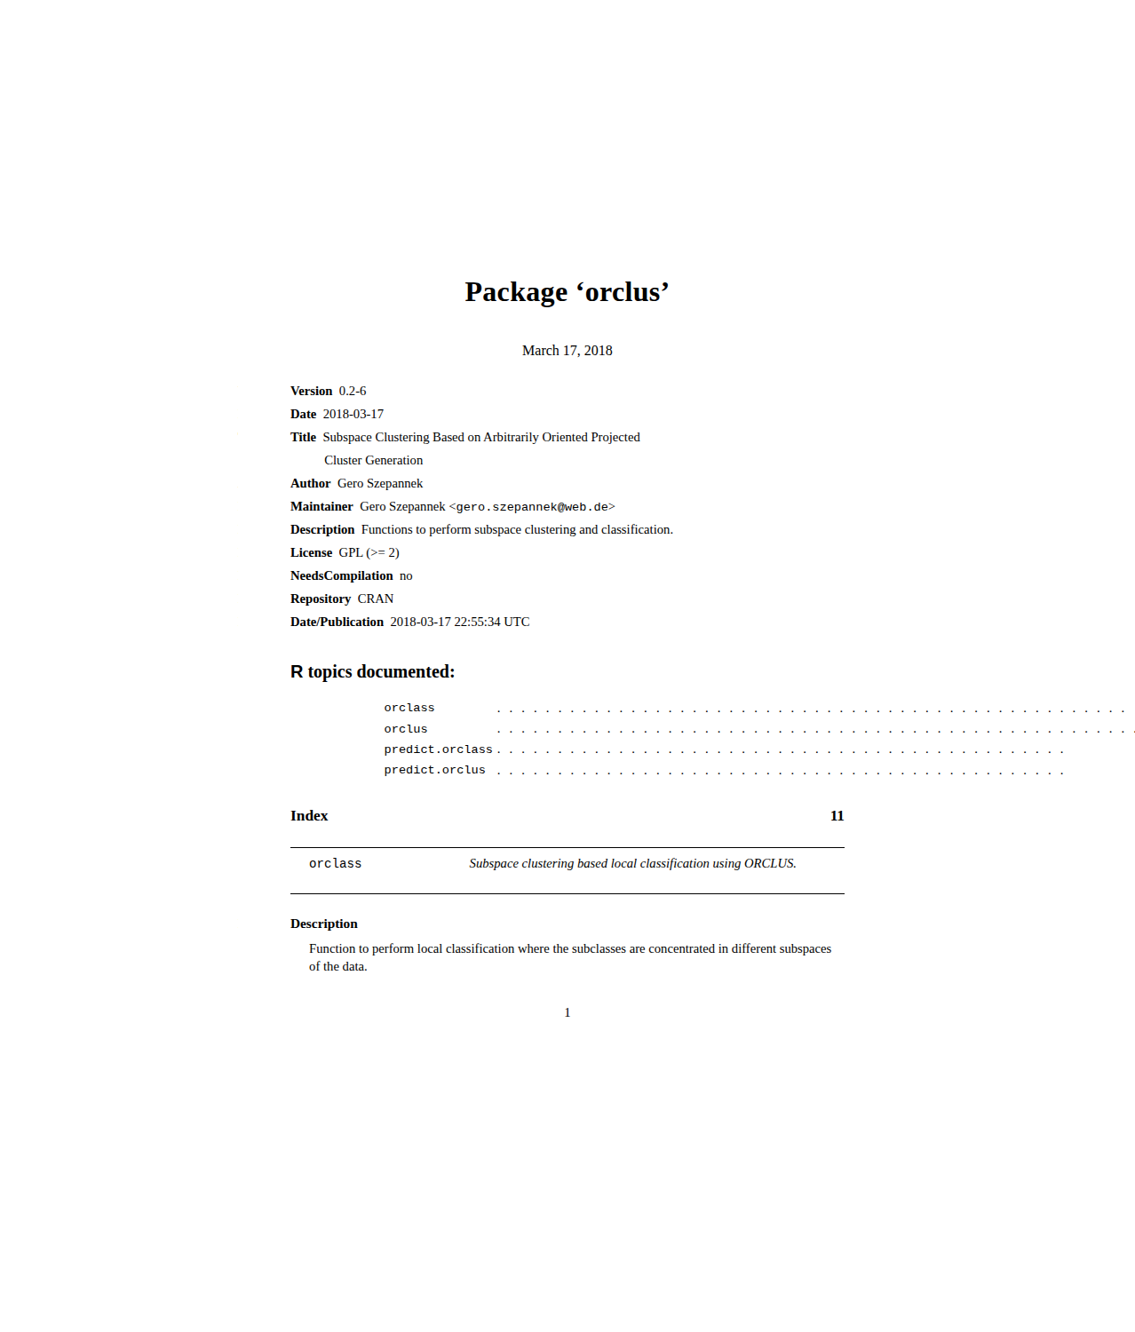Package ‘orclus’
March 17, 2018
Version
0.2-6
Date
2018-03-17
Title
Subspace Clustering Based on Arbitrarily Oriented Projected
Cluster Generation
Author
Gero Szepannek
Maintainer
Gero Szepannek <gero.szepannek@web.de>
Description
Functions to perform subspace clustering and classification.
License
GPL (>= 2)
NeedsCompilation
no
Repository
CRAN
Date/Publication
2018-03-17 22:55:34 UTC
R topics documented:
| orclass | . . . . . . . . . . . . . . . . . . . . . . . . . . . . . . . . . . . . . . . . . . . . . . . . . . . . | 1 |
| orclus | . . . . . . . . . . . . . . . . . . . . . . . . . . . . . . . . . . . . . . . . . . . . . . . . . . . . . | 4 |
| predict.orclass | . . . . . . . . . . . . . . . . . . . . . . . . . . . . . . . . . . . . . . . . . . . . . . . | 7 |
| predict.orclus | . . . . . . . . . . . . . . . . . . . . . . . . . . . . . . . . . . . . . . . . . . . . . . . | 9 |
Index 11
orclass Subspace clustering based local classification using ORCLUS.
Description
Function to perform local classification where the subclasses are concentrated in different subspaces of the data.
1